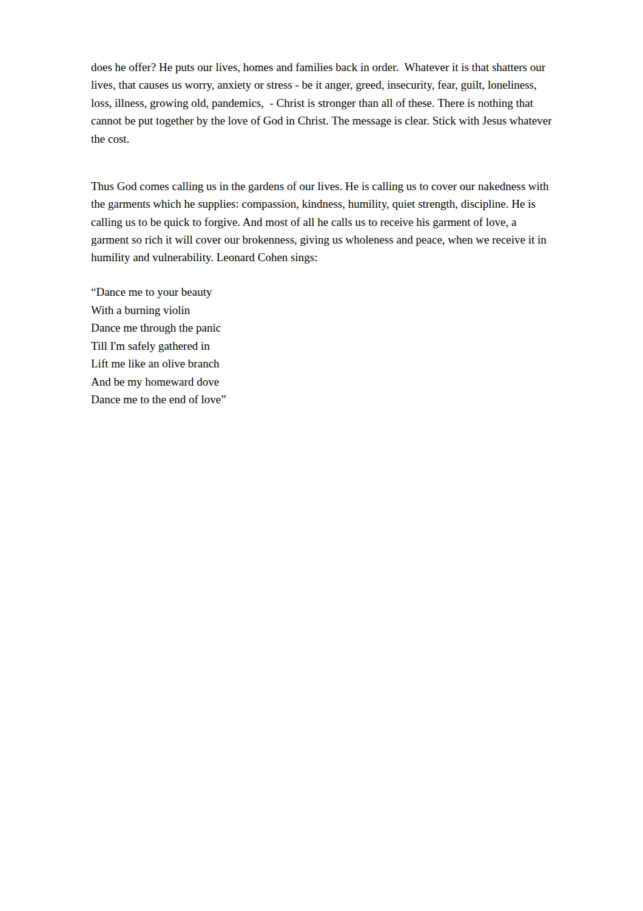does he offer? He puts our lives, homes and families back in order. Whatever it is that shatters our lives, that causes us worry, anxiety or stress - be it anger, greed, insecurity, fear, guilt, loneliness, loss, illness, growing old, pandemics, - Christ is stronger than all of these. There is nothing that cannot be put together by the love of God in Christ. The message is clear. Stick with Jesus whatever the cost.
Thus God comes calling us in the gardens of our lives. He is calling us to cover our nakedness with the garments which he supplies: compassion, kindness, humility, quiet strength, discipline. He is calling us to be quick to forgive. And most of all he calls us to receive his garment of love, a garment so rich it will cover our brokenness, giving us wholeness and peace, when we receive it in humility and vulnerability. Leonard Cohen sings:
“Dance me to your beauty With a burning violin Dance me through the panic Till I'm safely gathered in Lift me like an olive branch And be my homeward dove Dance me to the end of love”